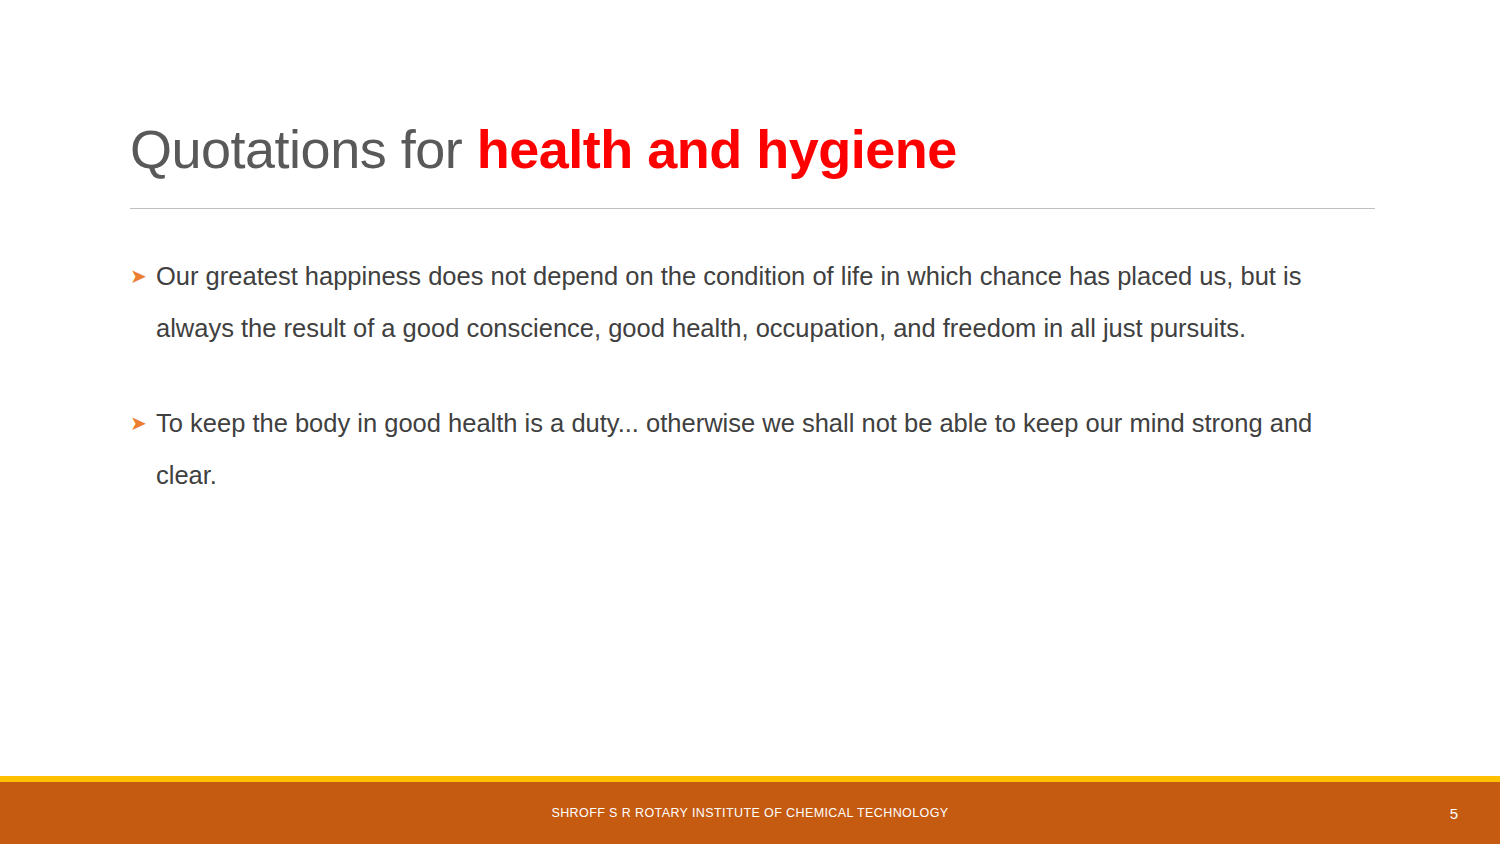Quotations for health and hygiene
Our greatest happiness does not depend on the condition of life in which chance has placed us, but is always the result of a good conscience, good health, occupation, and freedom in all just pursuits.
To keep the body in good health is a duty... otherwise we shall not be able to keep our mind strong and clear.
SHROFF S R ROTARY INSTITUTE OF CHEMICAL TECHNOLOGY
5